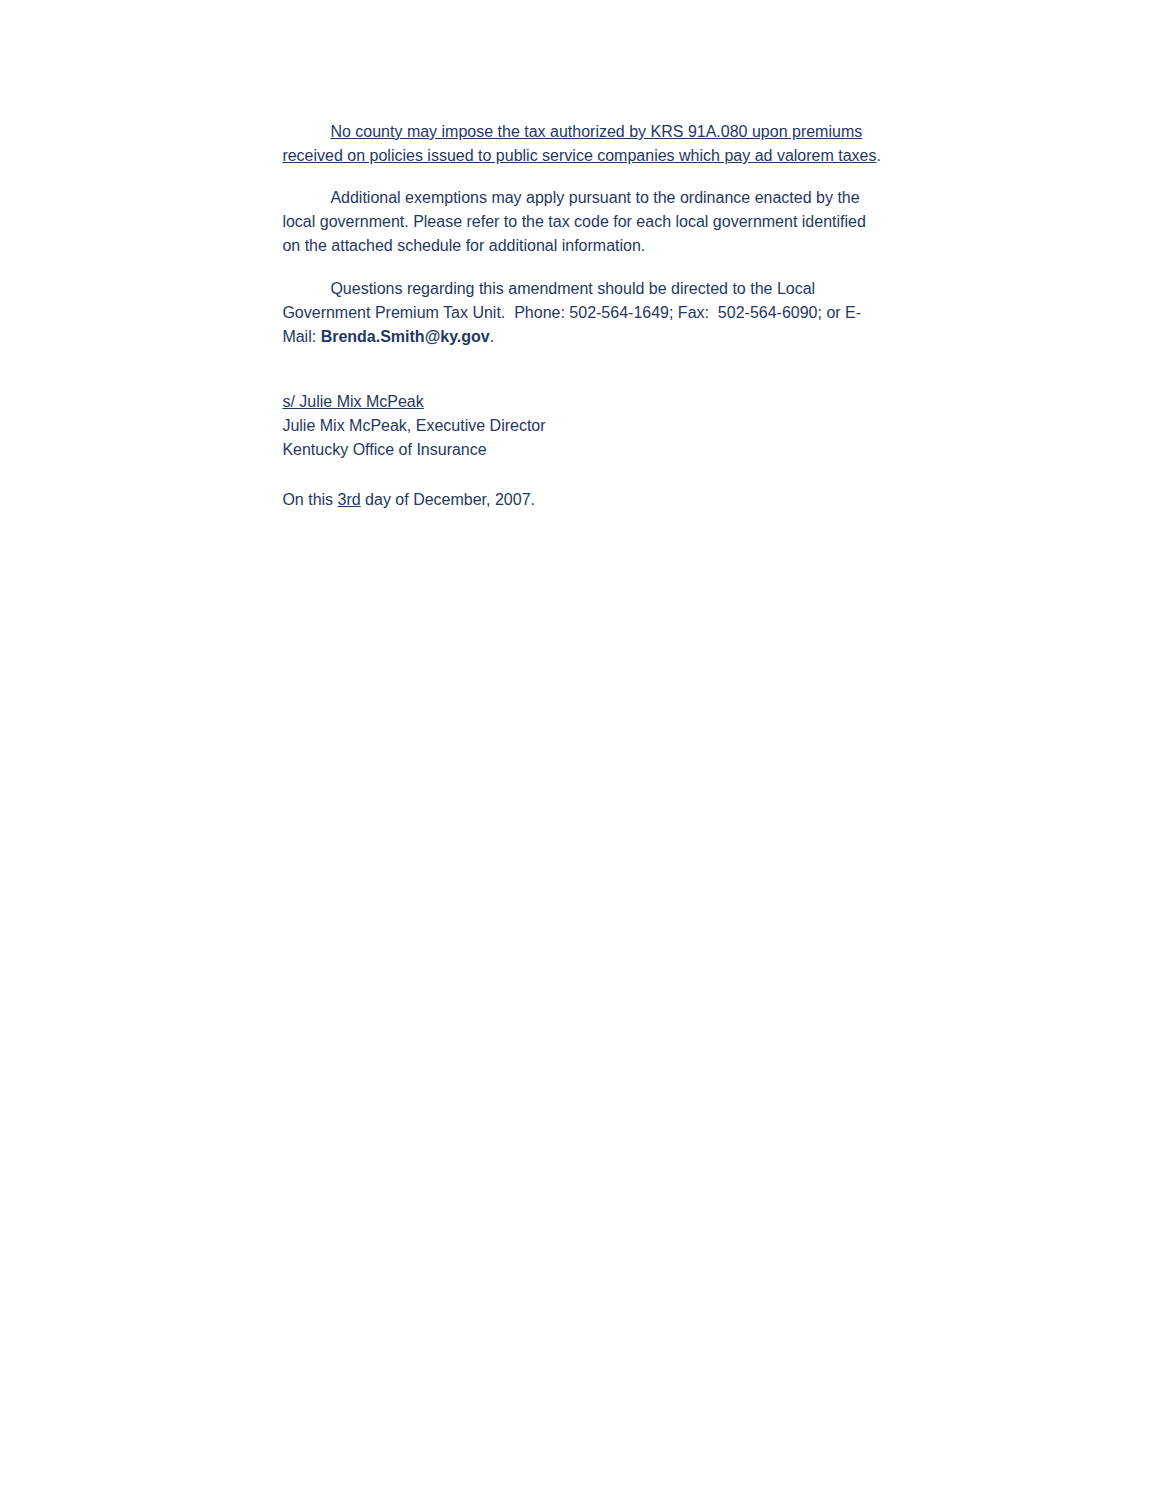No county may impose the tax authorized by KRS 91A.080 upon premiums received on policies issued to public service companies which pay ad valorem taxes.
Additional exemptions may apply pursuant to the ordinance enacted by the local government. Please refer to the tax code for each local government identified on the attached schedule for additional information.
Questions regarding this amendment should be directed to the Local Government Premium Tax Unit. Phone: 502-564-1649; Fax: 502-564-6090; or E-Mail: Brenda.Smith@ky.gov.
s/ Julie Mix McPeak
Julie Mix McPeak, Executive Director
Kentucky Office of Insurance
On this 3rd day of December, 2007.